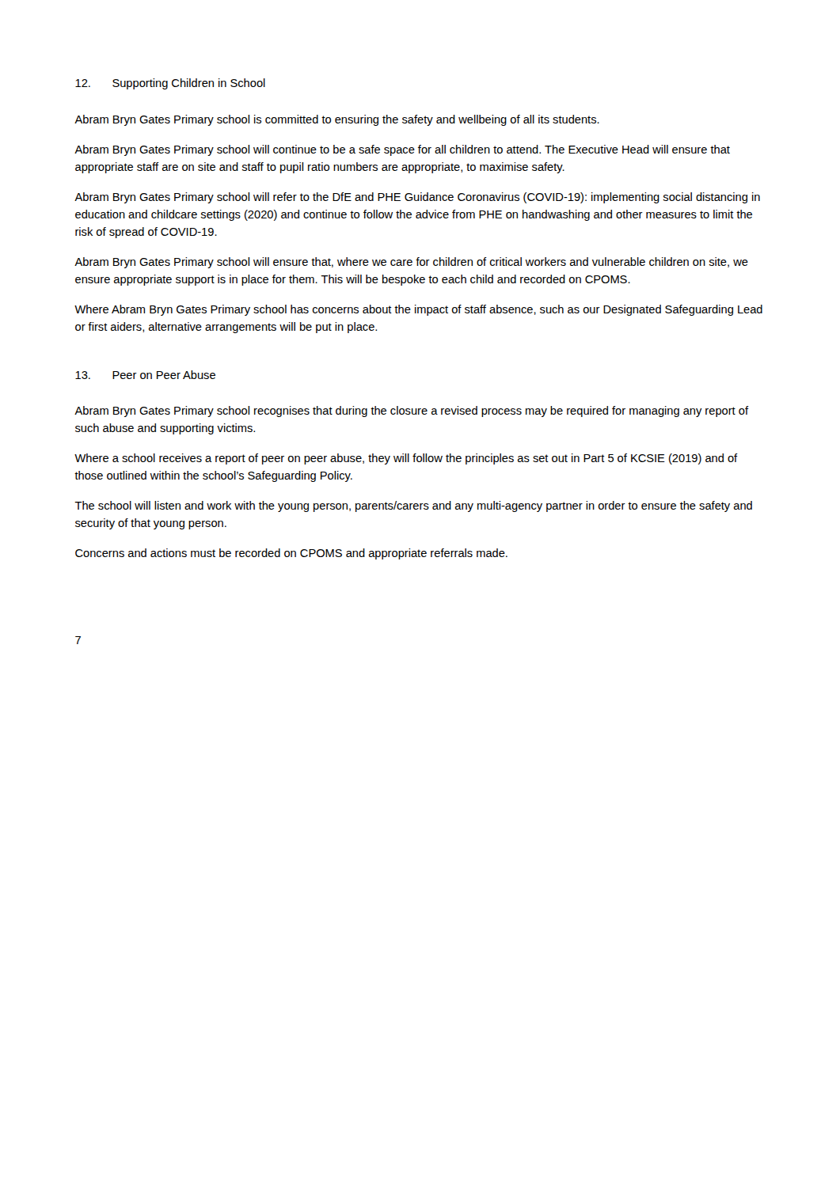12. Supporting Children in School
Abram Bryn Gates Primary school is committed to ensuring the safety and wellbeing of all its students.
Abram Bryn Gates Primary school will continue to be a safe space for all children to attend. The Executive Head will ensure that appropriate staff are on site and staff to pupil ratio numbers are appropriate, to maximise safety.
Abram Bryn Gates Primary school will refer to the DfE and PHE Guidance Coronavirus (COVID-19): implementing social distancing in education and childcare settings (2020) and continue to follow the advice from PHE on handwashing and other measures to limit the risk of spread of COVID-19.
Abram Bryn Gates Primary school will ensure that, where we care for children of critical workers and vulnerable children on site, we ensure appropriate support is in place for them. This will be bespoke to each child and recorded on CPOMS.
Where Abram Bryn Gates Primary school has concerns about the impact of staff absence, such as our Designated Safeguarding Lead or first aiders, alternative arrangements will be put in place.
13. Peer on Peer Abuse
Abram Bryn Gates Primary school recognises that during the closure a revised process may be required for managing any report of such abuse and supporting victims.
Where a school receives a report of peer on peer abuse, they will follow the principles as set out in Part 5 of KCSIE (2019) and of those outlined within the school’s Safeguarding Policy.
The school will listen and work with the young person, parents/carers and any multi-agency partner in order to ensure the safety and security of that young person.
Concerns and actions must be recorded on CPOMS and appropriate referrals made.
7